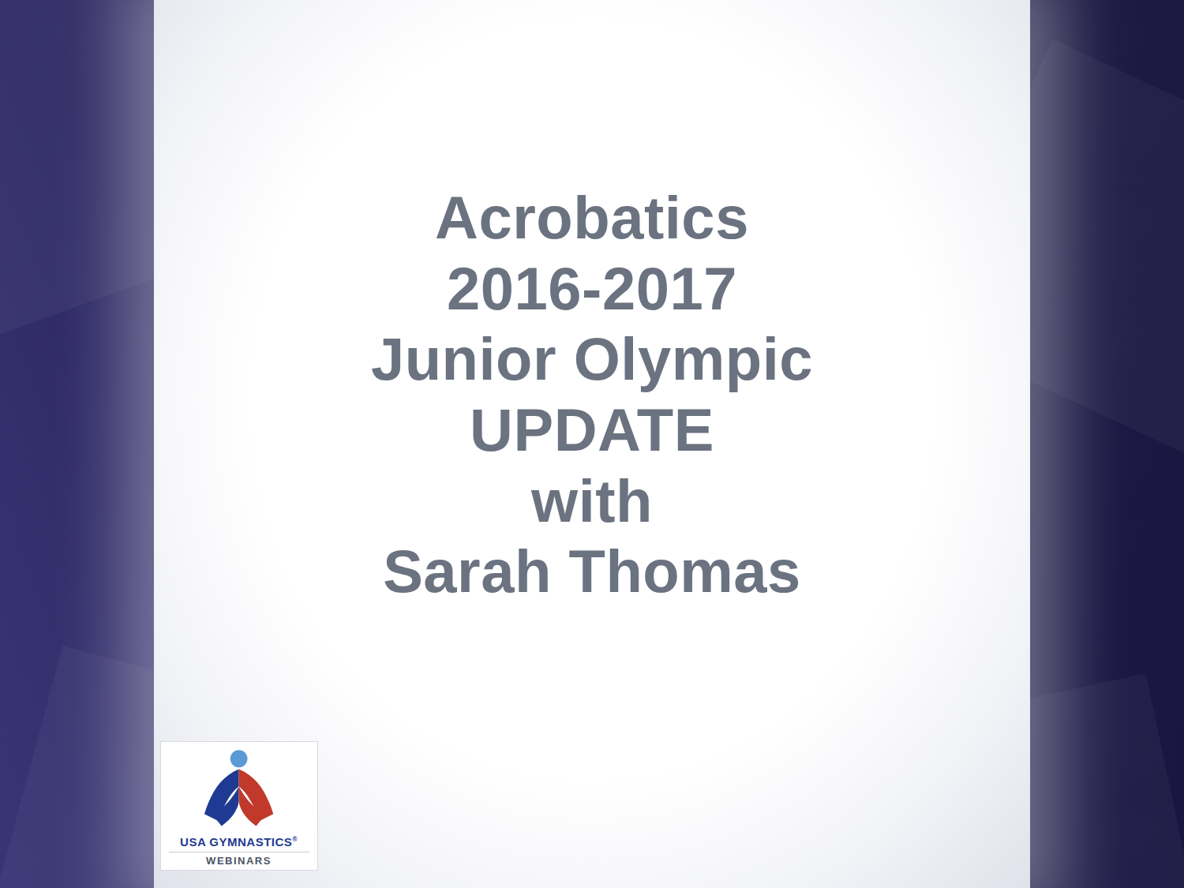Acrobatics
2016-2017
Junior Olympic
UPDATE
with
Sarah Thomas
USA GYMNASTICS®
WEBINARS